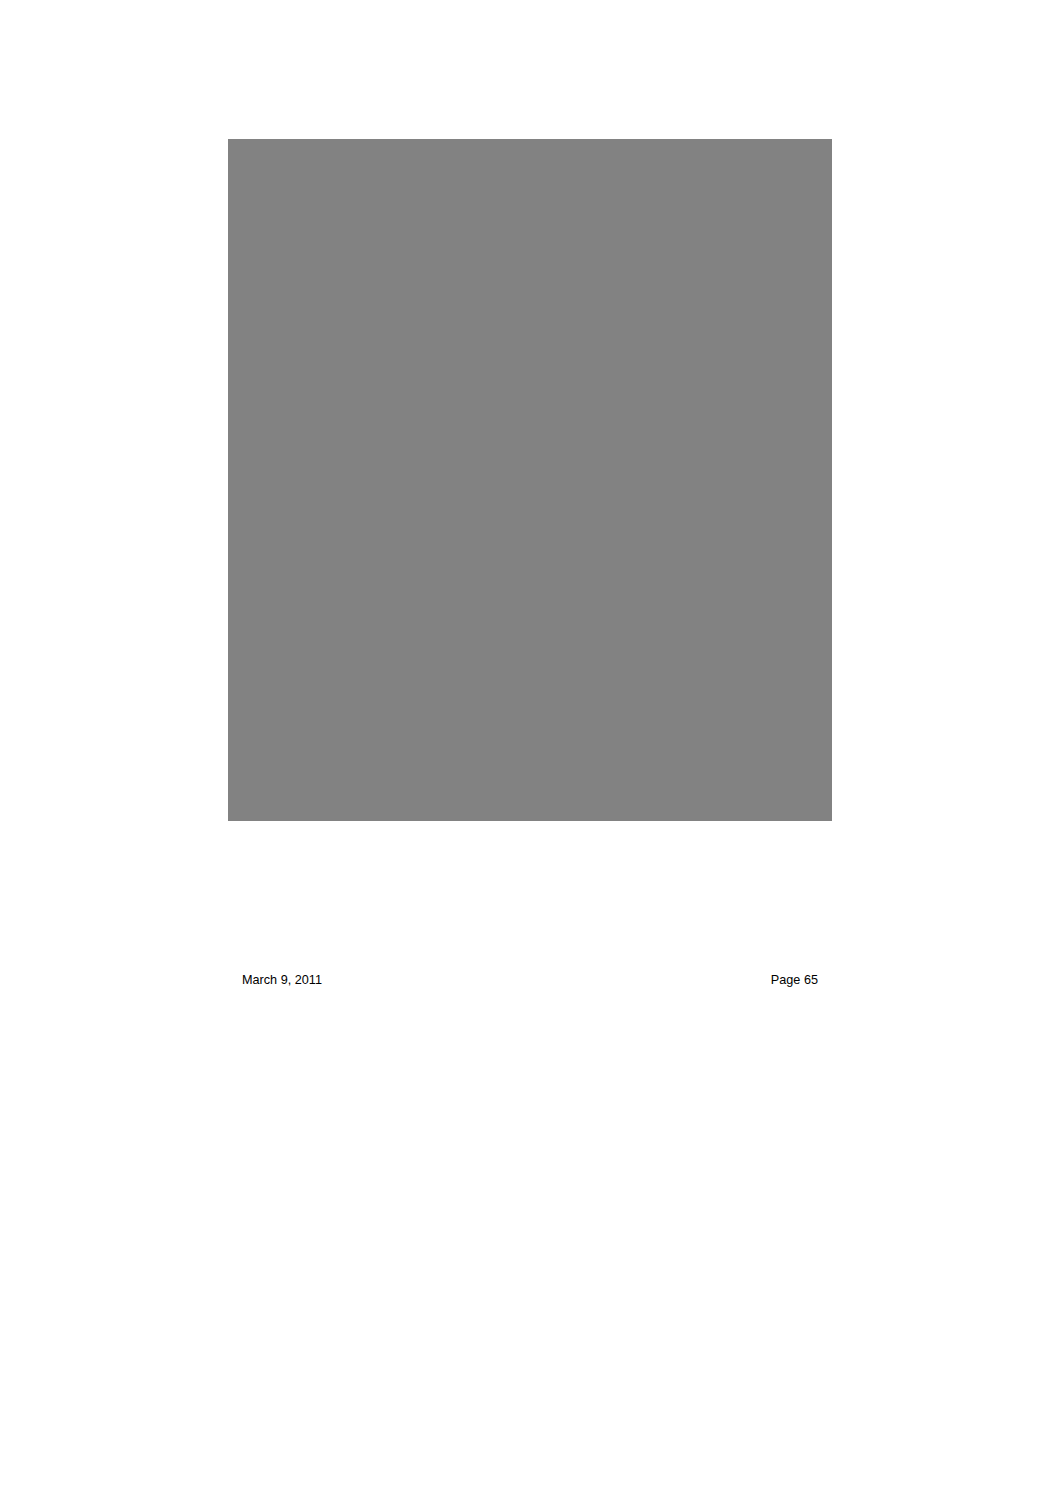March 9, 2011 Page 65